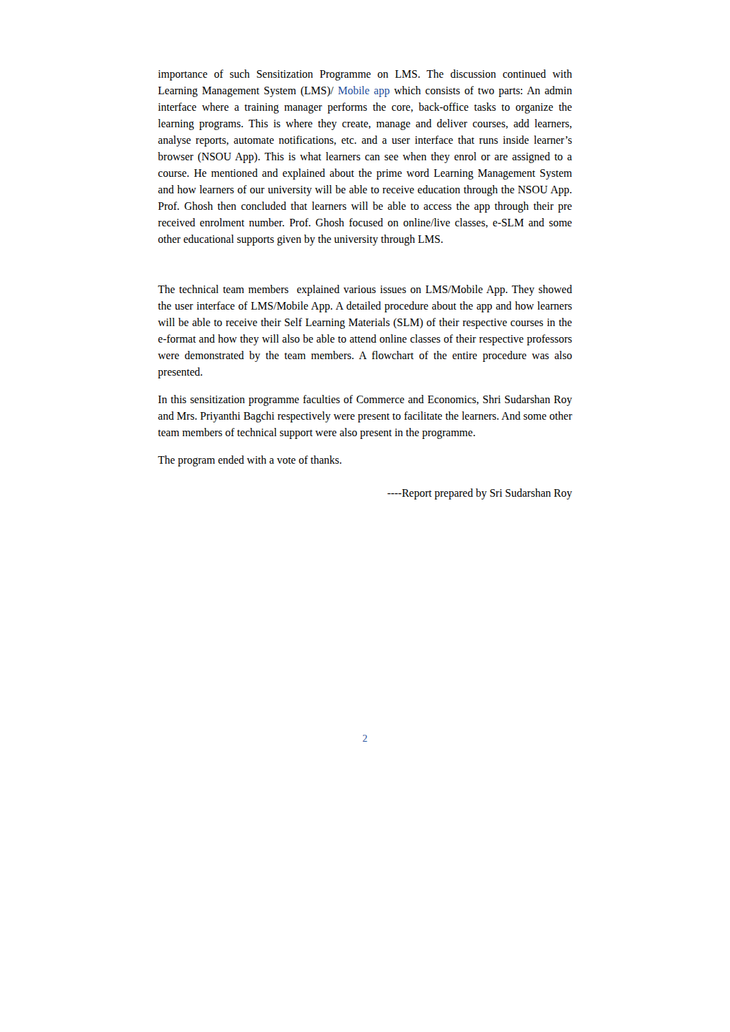importance of such Sensitization Programme on LMS. The discussion continued with Learning Management System (LMS)/ Mobile app which consists of two parts: An admin interface where a training manager performs the core, back-office tasks to organize the learning programs. This is where they create, manage and deliver courses, add learners, analyse reports, automate notifications, etc. and a user interface that runs inside learner’s browser (NSOU App). This is what learners can see when they enrol or are assigned to a course. He mentioned and explained about the prime word Learning Management System and how learners of our university will be able to receive education through the NSOU App. Prof. Ghosh then concluded that learners will be able to access the app through their pre received enrolment number. Prof. Ghosh focused on online/live classes, e-SLM and some other educational supports given by the university through LMS.
The technical team members explained various issues on LMS/Mobile App. They showed the user interface of LMS/Mobile App. A detailed procedure about the app and how learners will be able to receive their Self Learning Materials (SLM) of their respective courses in the e-format and how they will also be able to attend online classes of their respective professors were demonstrated by the team members. A flowchart of the entire procedure was also presented.
In this sensitization programme faculties of Commerce and Economics, Shri Sudarshan Roy and Mrs. Priyanthi Bagchi respectively were present to facilitate the learners. And some other team members of technical support were also present in the programme.
The program ended with a vote of thanks.
----Report prepared by Sri Sudarshan Roy
2